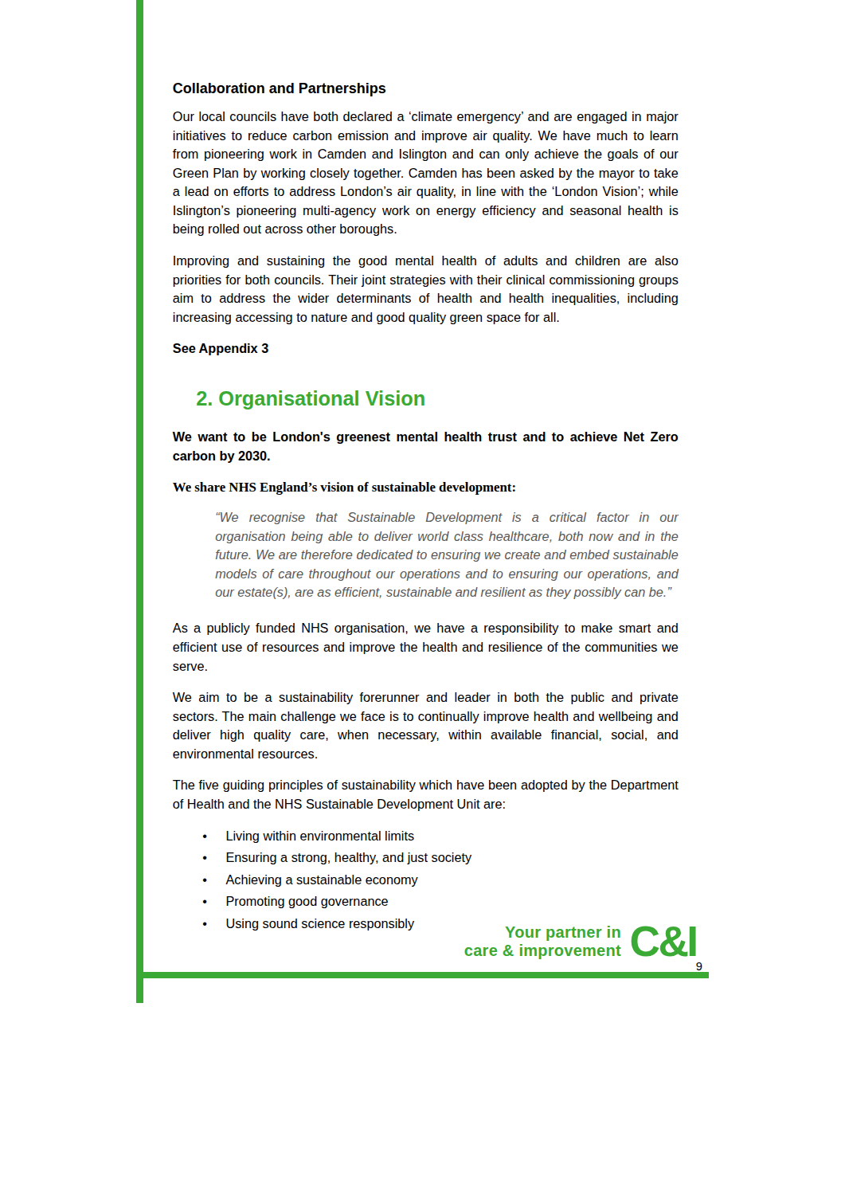Collaboration and Partnerships
Our local councils have both declared a ‘climate emergency’ and are engaged in major initiatives to reduce carbon emission and improve air quality. We have much to learn from pioneering work in Camden and Islington and can only achieve the goals of our Green Plan by working closely together. Camden has been asked by the mayor to take a lead on efforts to address London’s air quality, in line with the ‘London Vision’; while Islington’s pioneering multi-agency work on energy efficiency and seasonal health is being rolled out across other boroughs.
Improving and sustaining the good mental health of adults and children are also priorities for both councils. Their joint strategies with their clinical commissioning groups aim to address the wider determinants of health and health inequalities, including increasing accessing to nature and good quality green space for all.
See Appendix 3
2. Organisational Vision
We want to be London's greenest mental health trust and to achieve Net Zero carbon by 2030.
We share NHS England’s vision of sustainable development:
“We recognise that Sustainable Development is a critical factor in our organisation being able to deliver world class healthcare, both now and in the future. We are therefore dedicated to ensuring we create and embed sustainable models of care throughout our operations and to ensuring our operations, and our estate(s), are as efficient, sustainable and resilient as they possibly can be.”
As a publicly funded NHS organisation, we have a responsibility to make smart and efficient use of resources and improve the health and resilience of the communities we serve.
We aim to be a sustainability forerunner and leader in both the public and private sectors. The main challenge we face is to continually improve health and wellbeing and deliver high quality care, when necessary, within available financial, social, and environmental resources.
The five guiding principles of sustainability which have been adopted by the Department of Health and the NHS Sustainable Development Unit are:
Living within environmental limits
Ensuring a strong, healthy, and just society
Achieving a sustainable economy
Promoting good governance
Using sound science responsibly
Your partner in
care & improvement
C&I
9